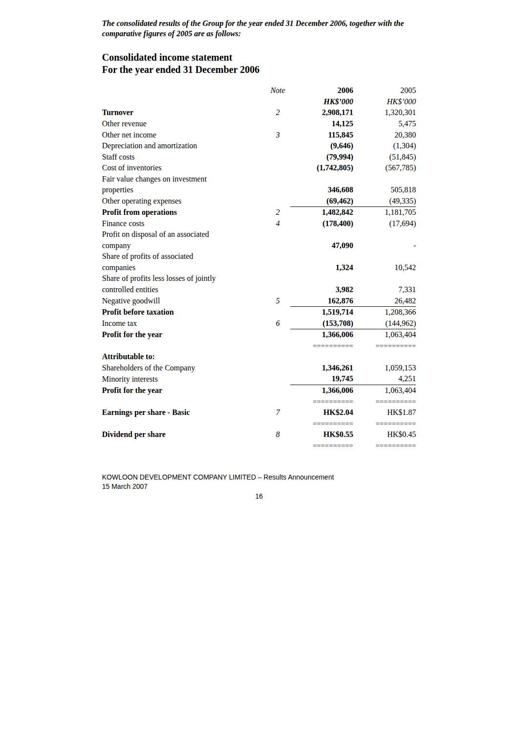The consolidated results of the Group for the year ended 31 December 2006, together with the comparative figures of 2005 are as follows:
Consolidated income statementFor the year ended 31 December 2006
| | Note | 2006 | 2005 |
| | | HK$’000 | HK$’000 |
| Turnover | 2 | 2,908,171 | 1,320,301 |
| Other revenue | | 14,125 | 5,475 |
| Other net income | 3 | 115,845 | 20,380 |
| Depreciation and amortization | | (9,646) | (1,304) |
| Staff costs | | (79,994) | (51,845) |
| Cost of inventories | | (1,742,805) | (567,785) |
| Fair value changes on investment | | | |
| properties | | 346,608 | 505,818 |
| Other operating expenses | | (69,462) | (49,335) |
| Profit from operations | 2 | 1,482,842 | 1,181,705 |
| Finance costs | 4 | (178,400) | (17,694) |
| Profit on disposal of an associated | | | |
| company | | 47,090 | - |
| Share of profits of associated | | | |
| companies | | 1,324 | 10,542 |
| Share of profits less losses of jointly | | | |
| controlled entities | | 3,982 | 7,331 |
| Negative goodwill | 5 | 162,876 | 26,482 |
| Profit before taxation | | 1,519,714 | 1,208,366 |
| Income tax | 6 | (153,708) | (144,962) |
| Profit for the year | | 1,366,006 | 1,063,404 |
| | | ========== | ========== |
| Attributable to: | | | |
| Shareholders of the Company | | 1,346,261 | 1,059,153 |
| Minority interests | | 19,745 | 4,251 |
| Profit for the year | | 1,366,006 | 1,063,404 |
| | | ========== | ========== |
| Earnings per share - Basic | 7 | HK$2.04 | HK$1.87 |
| | | ========== | ========== |
| Dividend per share | 8 | HK$0.55 | HK$0.45 |
| | | ========== | ========== |
KOWLOON DEVELOPMENT COMPANY LIMITED – Results Announcement
15 March 2007
16